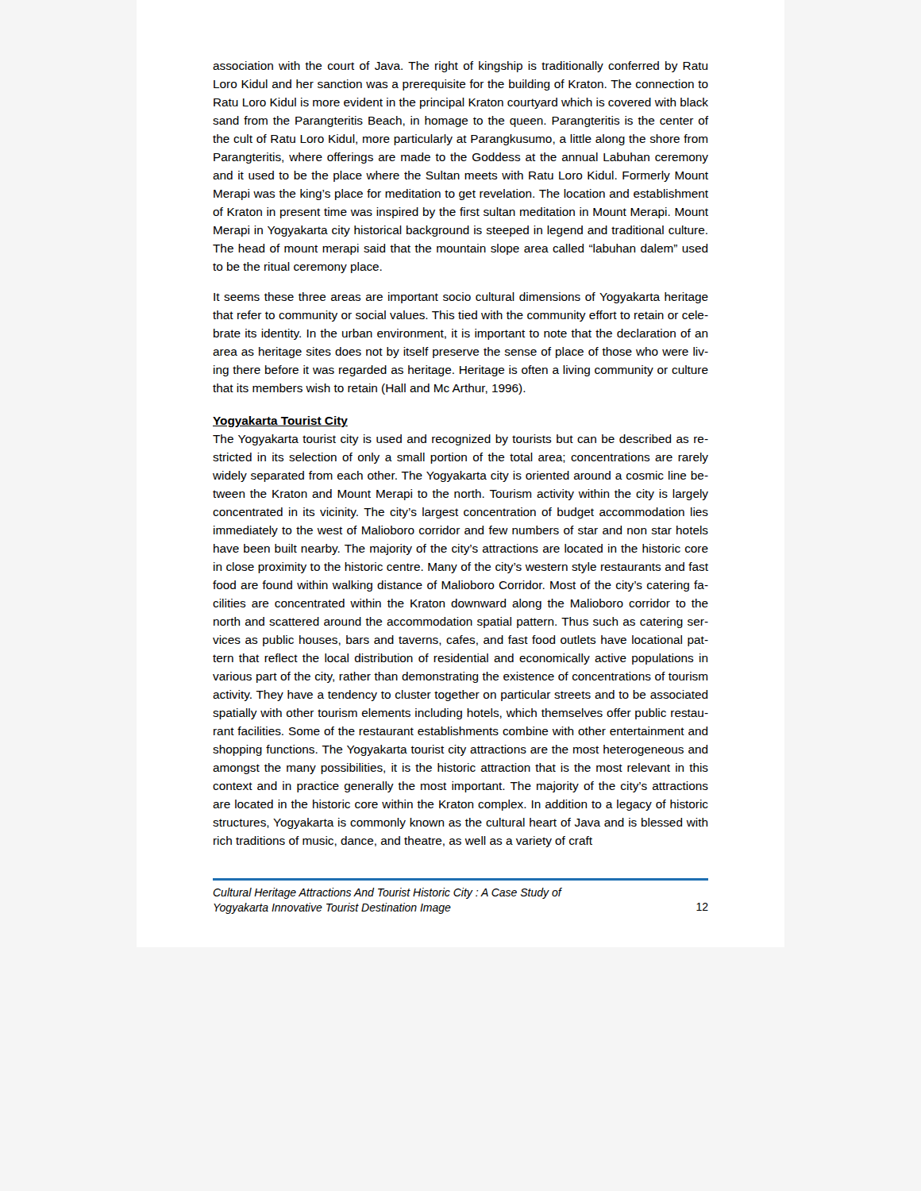association with the court of Java. The right of kingship is traditionally conferred by Ratu Loro Kidul and her sanction was a prerequisite for the building of Kraton. The connection to Ratu Loro Kidul is more evident in the principal Kraton courtyard which is covered with black sand from the Parangteritis Beach, in homage to the queen. Parangteritis is the center of the cult of Ratu Loro Kidul, more particularly at Parangkusumo, a little along the shore from Parangteritis, where offerings are made to the Goddess at the annual Labuhan ceremony and it used to be the place where the Sultan meets with Ratu Loro Kidul. Formerly Mount Merapi was the king’s place for meditation to get revelation. The location and establishment of Kraton in present time was inspired by the first sultan meditation in Mount Merapi. Mount Merapi in Yogyakarta city historical background is steeped in legend and traditional culture. The head of mount merapi said that the mountain slope area called “labuhan dalem” used to be the ritual ceremony place.
It seems these three areas are important socio cultural dimensions of Yogyakarta heritage that refer to community or social values. This tied with the community effort to retain or celebrate its identity. In the urban environment, it is important to note that the declaration of an area as heritage sites does not by itself preserve the sense of place of those who were living there before it was regarded as heritage. Heritage is often a living community or culture that its members wish to retain (Hall and Mc Arthur, 1996).
Yogyakarta Tourist City
The Yogyakarta tourist city is used and recognized by tourists but can be described as restricted in its selection of only a small portion of the total area; concentrations are rarely widely separated from each other. The Yogyakarta city is oriented around a cosmic line between the Kraton and Mount Merapi to the north. Tourism activity within the city is largely concentrated in its vicinity. The city’s largest concentration of budget accommodation lies immediately to the west of Malioboro corridor and few numbers of star and non star hotels have been built nearby. The majority of the city’s attractions are located in the historic core in close proximity to the historic centre. Many of the city’s western style restaurants and fast food are found within walking distance of Malioboro Corridor. Most of the city’s catering facilities are concentrated within the Kraton downward along the Malioboro corridor to the north and scattered around the accommodation spatial pattern. Thus such as catering services as public houses, bars and taverns, cafes, and fast food outlets have locational pattern that reflect the local distribution of residential and economically active populations in various part of the city, rather than demonstrating the existence of concentrations of tourism activity. They have a tendency to cluster together on particular streets and to be associated spatially with other tourism elements including hotels, which themselves offer public restaurant facilities. Some of the restaurant establishments combine with other entertainment and shopping functions. The Yogyakarta tourist city attractions are the most heterogeneous and amongst the many possibilities, it is the historic attraction that is the most relevant in this context and in practice generally the most important. The majority of the city’s attractions are located in the historic core within the Kraton complex. In addition to a legacy of historic structures, Yogyakarta is commonly known as the cultural heart of Java and is blessed with rich traditions of music, dance, and theatre, as well as a variety of craft
Cultural Heritage Attractions And Tourist Historic City : A Case Study of Yogyakarta Innovative Tourist Destination Image
12